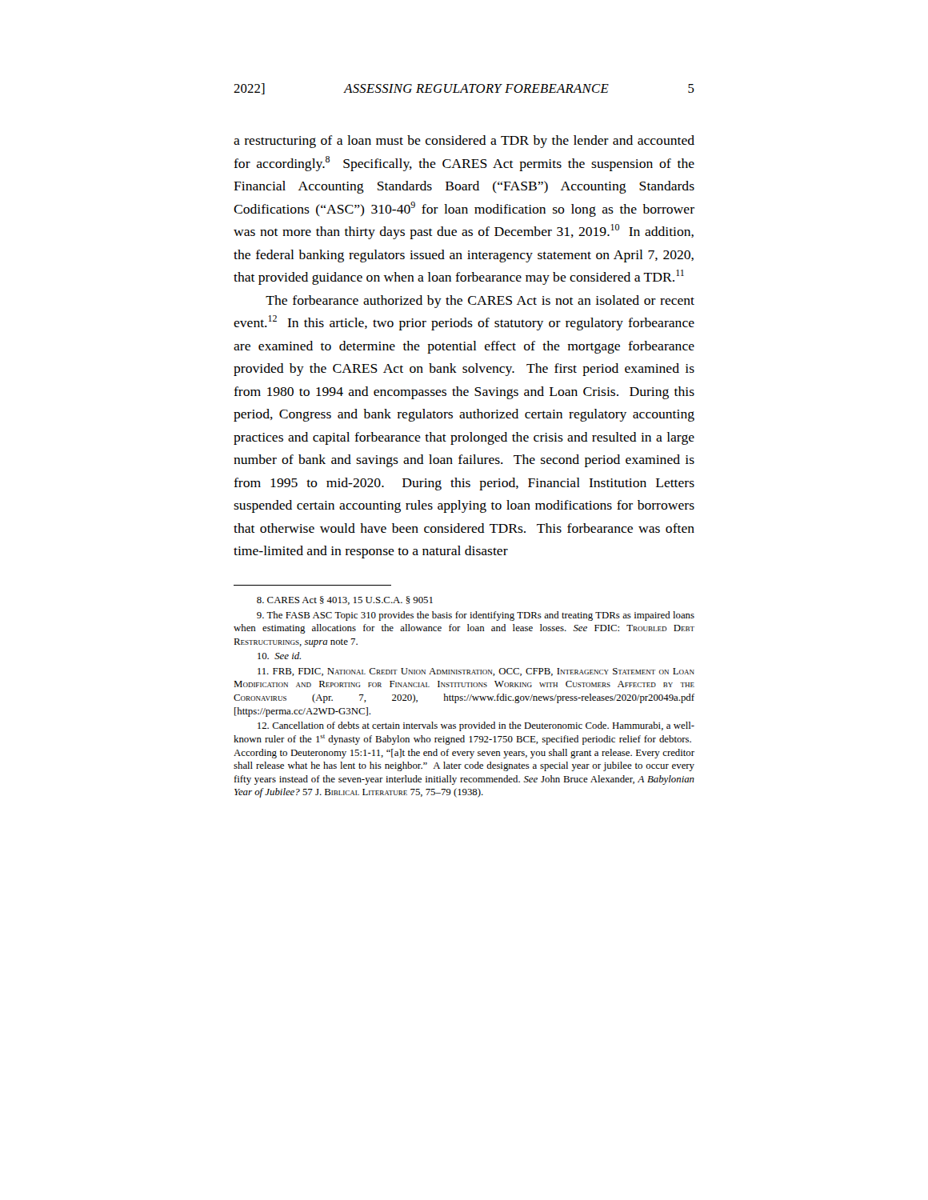2022] ASSESSING REGULATORY FOREBEARANCE 5
a restructuring of a loan must be considered a TDR by the lender and accounted for accordingly.8 Specifically, the CARES Act permits the suspension of the Financial Accounting Standards Board (“FASB”) Accounting Standards Codifications (“ASC”) 310-409 for loan modification so long as the borrower was not more than thirty days past due as of December 31, 2019.10 In addition, the federal banking regulators issued an interagency statement on April 7, 2020, that provided guidance on when a loan forbearance may be considered a TDR.11
The forbearance authorized by the CARES Act is not an isolated or recent event.12 In this article, two prior periods of statutory or regulatory forbearance are examined to determine the potential effect of the mortgage forbearance provided by the CARES Act on bank solvency. The first period examined is from 1980 to 1994 and encompasses the Savings and Loan Crisis. During this period, Congress and bank regulators authorized certain regulatory accounting practices and capital forbearance that prolonged the crisis and resulted in a large number of bank and savings and loan failures. The second period examined is from 1995 to mid-2020. During this period, Financial Institution Letters suspended certain accounting rules applying to loan modifications for borrowers that otherwise would have been considered TDRs. This forbearance was often time-limited and in response to a natural disaster
8. CARES Act § 4013, 15 U.S.C.A. § 9051
9. The FASB ASC Topic 310 provides the basis for identifying TDRs and treating TDRs as impaired loans when estimating allocations for the allowance for loan and lease losses. See FDIC: Troubled Debt Restructurings, supra note 7.
10. See id.
11. FRB, FDIC, National Credit Union Administration, OCC, CFPB, Interagency Statement on Loan Modification and Reporting for Financial Institutions Working with Customers Affected by the Coronavirus (Apr. 7, 2020), https://www.fdic.gov/news/press-releases/2020/pr20049a.pdf [https://perma.cc/A2WD-G3NC].
12. Cancellation of debts at certain intervals was provided in the Deuteronomic Code. Hammurabi, a well-known ruler of the 1st dynasty of Babylon who reigned 1792-1750 BCE, specified periodic relief for debtors. According to Deuteronomy 15:1-11, “[a]t the end of every seven years, you shall grant a release. Every creditor shall release what he has lent to his neighbor.” A later code designates a special year or jubilee to occur every fifty years instead of the seven-year interlude initially recommended. See John Bruce Alexander, A Babylonian Year of Jubilee? 57 J. Biblical Literature 75, 75–79 (1938).